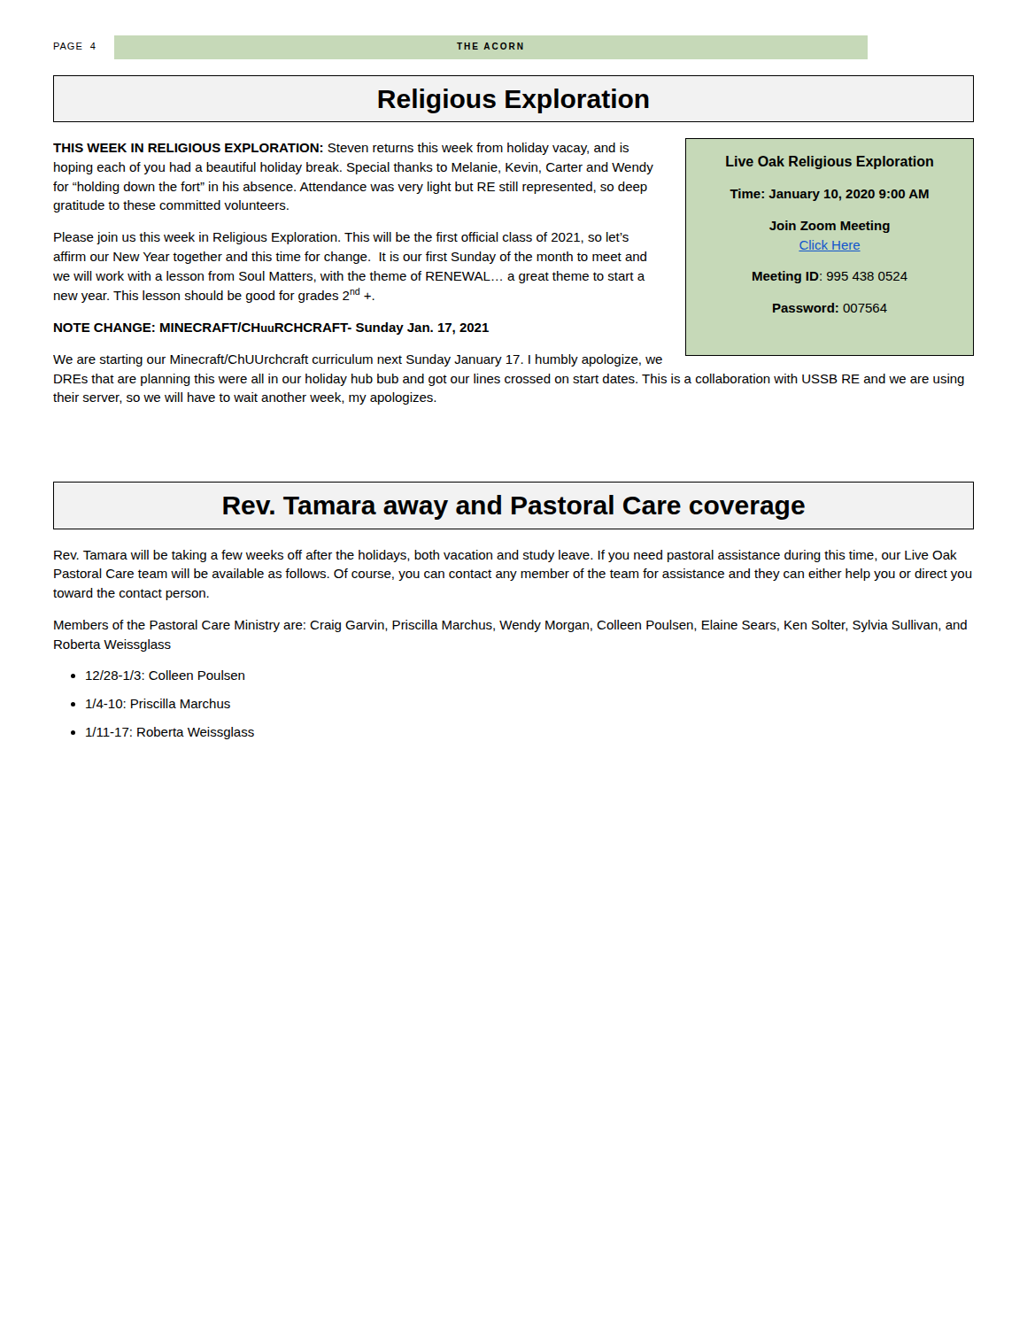PAGE 4
THE ACORN
Religious Exploration
Live Oak Religious Exploration
Time: January 10, 2020 9:00 AM
Join Zoom Meeting
Click Here
Meeting ID: 995 438 0524
Password: 007564
THIS WEEK IN RELIGIOUS EXPLORATION: Steven returns this week from holiday vacay, and is hoping each of you had a beautiful holiday break. Special thanks to Melanie, Kevin, Carter and Wendy for “holding down the fort” in his absence. Attendance was very light but RE still represented, so deep gratitude to these committed volunteers.
Please join us this week in Religious Exploration. This will be the first official class of 2021, so let’s affirm our New Year together and this time for change. It is our first Sunday of the month to meet and we will work with a lesson from Soul Matters, with the theme of RENEWAL… a great theme to start a new year. This lesson should be good for grades 2nd +.
NOTE CHANGE: MINECRAFT/CHuu RCHCRAFT- Sunday Jan. 17, 2021
We are starting our Minecraft/ChUUrchcraft curriculum next Sunday January 17. I humbly apologize, we DREs that are planning this were all in our holiday hub bub and got our lines crossed on start dates. This is a collaboration with USSB RE and we are using their server, so we will have to wait another week, my apologizes.
Rev. Tamara away and Pastoral Care coverage
Rev. Tamara will be taking a few weeks off after the holidays, both vacation and study leave. If you need pastoral assistance during this time, our Live Oak Pastoral Care team will be available as follows. Of course, you can contact any member of the team for assistance and they can either help you or direct you toward the contact person.
Members of the Pastoral Care Ministry are: Craig Garvin, Priscilla Marchus, Wendy Morgan, Colleen Poulsen, Elaine Sears, Ken Solter, Sylvia Sullivan, and Roberta Weissglass
12/28-1/3: Colleen Poulsen
1/4-10: Priscilla Marchus
1/11-17: Roberta Weissglass